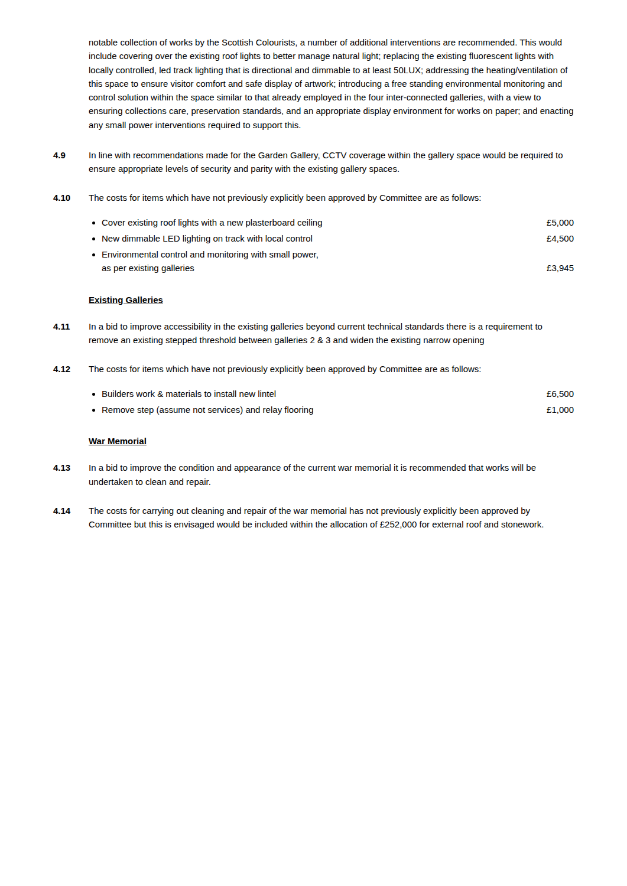notable collection of works by the Scottish Colourists, a number of additional interventions are recommended. This would include covering over the existing roof lights to better manage natural light; replacing the existing fluorescent lights with locally controlled, led track lighting that is directional and dimmable to at least 50LUX; addressing the heating/ventilation of this space to ensure visitor comfort and safe display of artwork; introducing a free standing environmental monitoring and control solution within the space similar to that already employed in the four inter-connected galleries, with a view to ensuring collections care, preservation standards, and an appropriate display environment for works on paper; and enacting any small power interventions required to support this.
4.9
In line with recommendations made for the Garden Gallery, CCTV coverage within the gallery space would be required to ensure appropriate levels of security and parity with the existing gallery spaces.
4.10
The costs for items which have not previously explicitly been approved by Committee are as follows:
Cover existing roof lights with a new plasterboard ceiling £5,000
New dimmable LED lighting on track with local control £4,500
Environmental control and monitoring with small power,
as per existing galleries £3,945
Existing Galleries
4.11
In a bid to improve accessibility in the existing galleries beyond current technical standards there is a requirement to remove an existing stepped threshold between galleries 2 & 3 and widen the existing narrow opening
4.12
The costs for items which have not previously explicitly been approved by Committee are as follows:
Builders work & materials to install new lintel £6,500
Remove step (assume not services) and relay flooring £1,000
War Memorial
4.13
In a bid to improve the condition and appearance of the current war memorial it is recommended that works will be undertaken to clean and repair.
4.14
The costs for carrying out cleaning and repair of the war memorial has not previously explicitly been approved by Committee but this is envisaged would be included within the allocation of £252,000 for external roof and stonework.